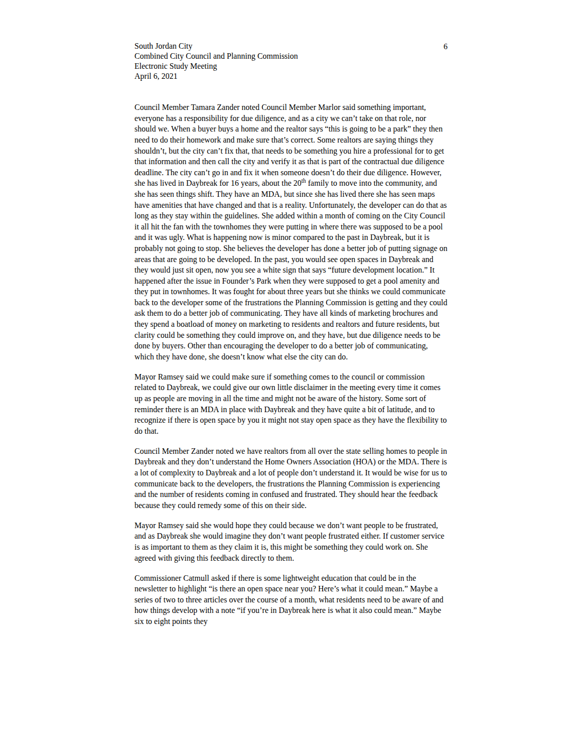6
South Jordan City
Combined City Council and Planning Commission
Electronic Study Meeting
April 6, 2021
Council Member Tamara Zander noted Council Member Marlor said something important, everyone has a responsibility for due diligence, and as a city we can’t take on that role, nor should we. When a buyer buys a home and the realtor says “this is going to be a park” they then need to do their homework and make sure that’s correct. Some realtors are saying things they shouldn’t, but the city can’t fix that, that needs to be something you hire a professional for to get that information and then call the city and verify it as that is part of the contractual due diligence deadline. The city can’t go in and fix it when someone doesn’t do their due diligence. However, she has lived in Daybreak for 16 years, about the 20th family to move into the community, and she has seen things shift. They have an MDA, but since she has lived there she has seen maps have amenities that have changed and that is a reality. Unfortunately, the developer can do that as long as they stay within the guidelines. She added within a month of coming on the City Council it all hit the fan with the townhomes they were putting in where there was supposed to be a pool and it was ugly. What is happening now is minor compared to the past in Daybreak, but it is probably not going to stop. She believes the developer has done a better job of putting signage on areas that are going to be developed. In the past, you would see open spaces in Daybreak and they would just sit open, now you see a white sign that says “future development location.” It happened after the issue in Founder’s Park when they were supposed to get a pool amenity and they put in townhomes. It was fought for about three years but she thinks we could communicate back to the developer some of the frustrations the Planning Commission is getting and they could ask them to do a better job of communicating. They have all kinds of marketing brochures and they spend a boatload of money on marketing to residents and realtors and future residents, but clarity could be something they could improve on, and they have, but due diligence needs to be done by buyers. Other than encouraging the developer to do a better job of communicating, which they have done, she doesn’t know what else the city can do.
Mayor Ramsey said we could make sure if something comes to the council or commission related to Daybreak, we could give our own little disclaimer in the meeting every time it comes up as people are moving in all the time and might not be aware of the history. Some sort of reminder there is an MDA in place with Daybreak and they have quite a bit of latitude, and to recognize if there is open space by you it might not stay open space as they have the flexibility to do that.
Council Member Zander noted we have realtors from all over the state selling homes to people in Daybreak and they don’t understand the Home Owners Association (HOA) or the MDA. There is a lot of complexity to Daybreak and a lot of people don’t understand it. It would be wise for us to communicate back to the developers, the frustrations the Planning Commission is experiencing and the number of residents coming in confused and frustrated. They should hear the feedback because they could remedy some of this on their side.
Mayor Ramsey said she would hope they could because we don’t want people to be frustrated, and as Daybreak she would imagine they don’t want people frustrated either. If customer service is as important to them as they claim it is, this might be something they could work on. She agreed with giving this feedback directly to them.
Commissioner Catmull asked if there is some lightweight education that could be in the newsletter to highlight “is there an open space near you? Here’s what it could mean.” Maybe a series of two to three articles over the course of a month, what residents need to be aware of and how things develop with a note “if you’re in Daybreak here is what it also could mean.” Maybe six to eight points they